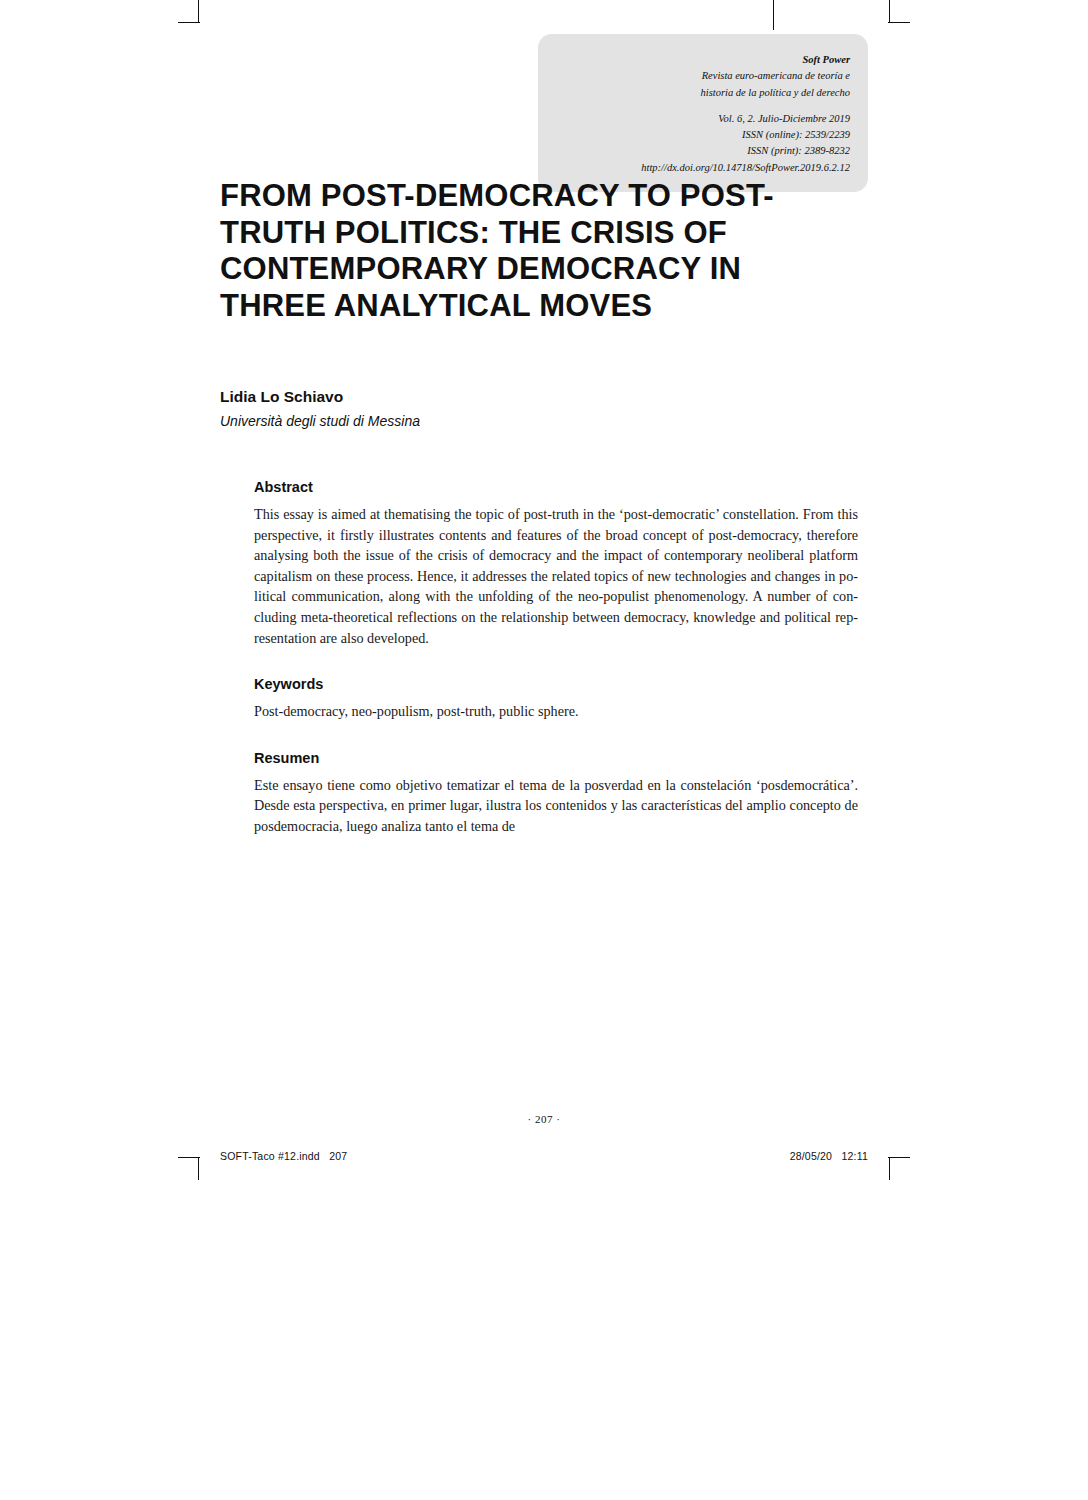Soft Power
Revista euro-americana de teoría e
historia de la política y del derecho
Vol. 6, 2. Julio-Diciembre 2019
ISSN (online): 2539/2239
ISSN (print): 2389-8232
http://dx.doi.org/10.14718/SoftPower.2019.6.2.12
From post-democracy to post-truth politics: the crisis of contemporary democracy in three analytical moves
Lidia Lo Schiavo
Università degli studi di Messina
Abstract
This essay is aimed at thematising the topic of post-truth in the ‘post-democratic’ constellation. From this perspective, it firstly illustrates contents and features of the broad concept of post-democracy, therefore analysing both the issue of the crisis of democracy and the impact of contemporary neoliberal platform capitalism on these process. Hence, it addresses the related topics of new technologies and changes in political communication, along with the unfolding of the neo-populist phenomenology. A number of concluding meta-theoretical reflections on the relationship between democracy, knowledge and political representation are also developed.
Keywords
Post-democracy, neo-populism, post-truth, public sphere.
Resumen
Este ensayo tiene como objetivo tematizar el tema de la posverdad en la constelación ‘posdemocrática’. Desde esta perspectiva, en primer lugar, ilustra los contenidos y las características del amplio concepto de posdemocracia, luego analiza tanto el tema de
· 207 ·
SOFT-Taco #12.indd 207
28/05/20 12:11